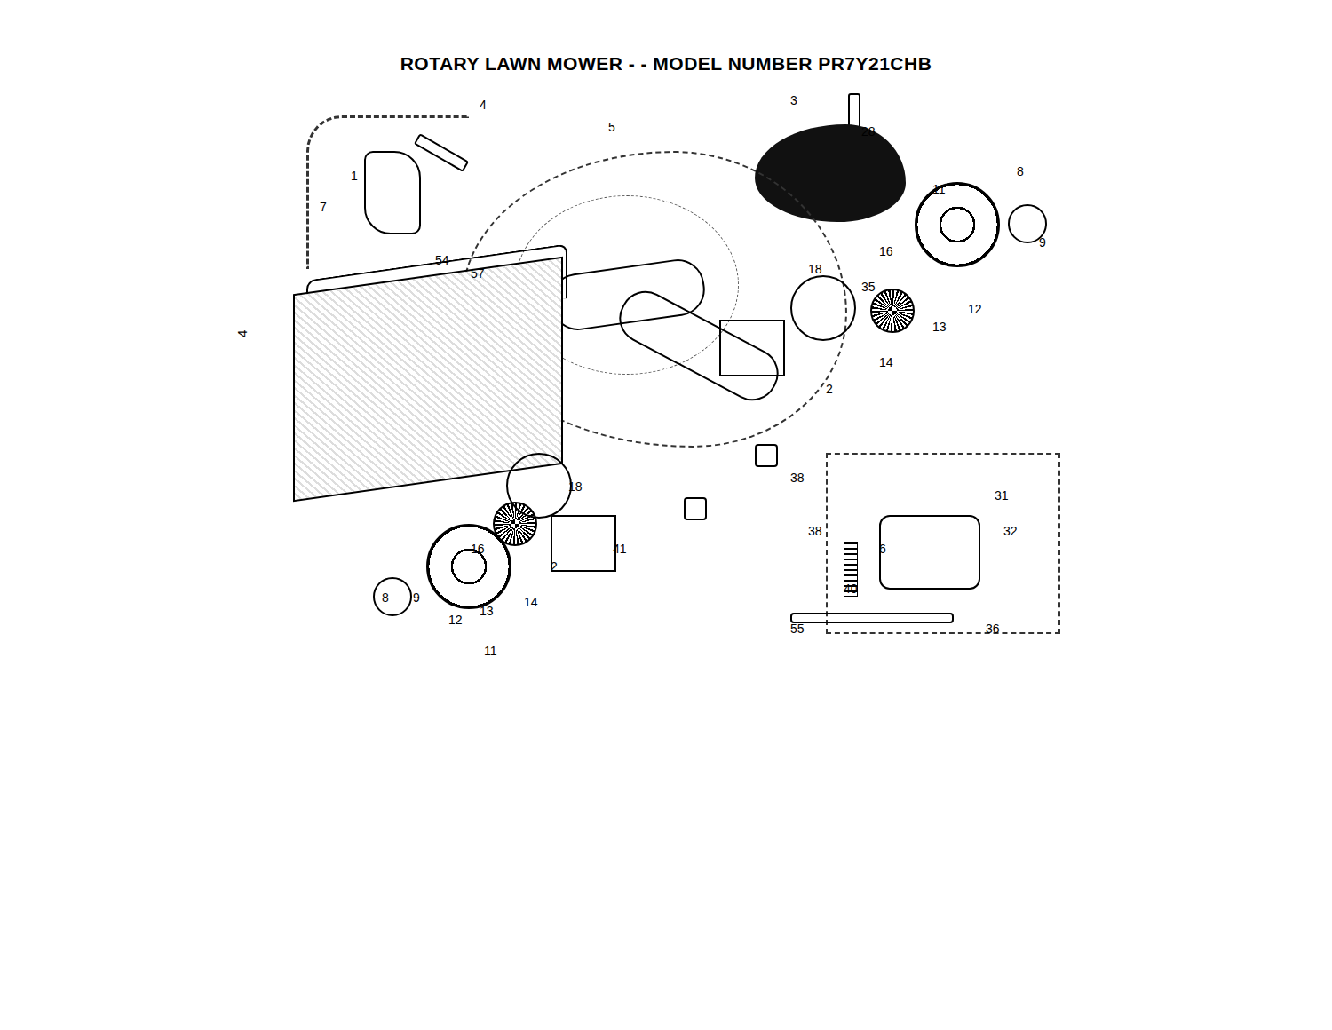ROTARY LAWN MOWER - - MODEL NUMBER PR7Y21CHB
4
4
3
28
5
1
7
8
11
9
16
18
35
12
13
14
2
54
57
38
38
31
32
6
40
55
36
18
41
16
2
14
13
12
8
9
11